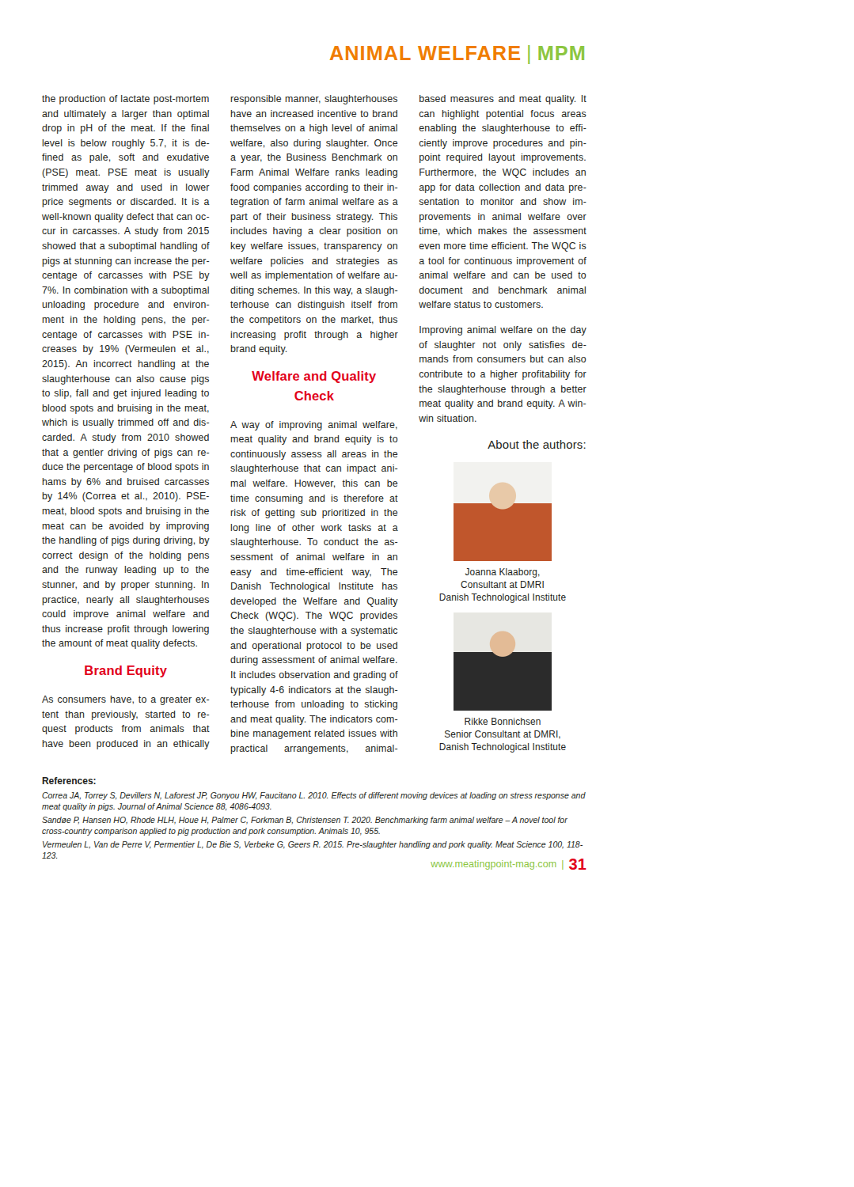ANIMAL WELFARE|MPM
the production of lactate post-mortem and ultimately a larger than optimal drop in pH of the meat. If the final level is below roughly 5.7, it is defined as pale, soft and exudative (PSE) meat. PSE meat is usually trimmed away and used in lower price segments or discarded. It is a well-known quality defect that can occur in carcasses. A study from 2015 showed that a suboptimal handling of pigs at stunning can increase the percentage of carcasses with PSE by 7%. In combination with a suboptimal unloading procedure and environment in the holding pens, the percentage of carcasses with PSE increases by 19% (Vermeulen et al., 2015). An incorrect handling at the slaughterhouse can also cause pigs to slip, fall and get injured leading to blood spots and bruising in the meat, which is usually trimmed off and discarded. A study from 2010 showed that a gentler driving of pigs can reduce the percentage of blood spots in hams by 6% and bruised carcasses by 14% (Correa et al., 2010). PSE-meat, blood spots and bruising in the meat can be avoided by improving the handling of pigs during driving, by correct design of the holding pens and the runway leading up to the stunner, and by proper stunning. In practice, nearly all slaughterhouses could improve animal welfare and thus increase profit through lowering the amount of meat quality defects.
Brand Equity
As consumers have, to a greater extent than previously, started to request products from animals that have been produced in an ethically responsible manner, slaughterhouses have an increased incentive to brand themselves on a high level of animal welfare, also during slaughter. Once a year, the Business Benchmark on Farm Animal Welfare ranks leading food companies according to their integration of farm animal welfare as a part of their business strategy. This includes having a clear position on key welfare issues, transparency on welfare policies and strategies as well as implementation of welfare auditing schemes. In this way, a slaughterhouse can distinguish itself from the competitors on the market, thus increasing profit through a higher brand equity.
Welfare and Quality Check
A way of improving animal welfare, meat quality and brand equity is to continuously assess all areas in the slaughterhouse that can impact animal welfare. However, this can be time consuming and is therefore at risk of getting sub prioritized in the long line of other work tasks at a slaughterhouse. To conduct the assessment of animal welfare in an easy and time-efficient way, The Danish Technological Institute has developed the Welfare and Quality Check (WQC). The WQC provides the slaughterhouse with a systematic and operational protocol to be used during assessment of animal welfare. It includes observation and grading of typically 4-6 indicators at the slaughterhouse from unloading to sticking and meat quality. The indicators combine management related issues with practical arrangements, animal-based measures and meat quality. It can highlight potential focus areas enabling the slaughterhouse to efficiently improve procedures and pinpoint required layout improvements. Furthermore, the WQC includes an app for data collection and data presentation to monitor and show improvements in animal welfare over time, which makes the assessment even more time efficient. The WQC is a tool for continuous improvement of animal welfare and can be used to document and benchmark animal welfare status to customers.
Improving animal welfare on the day of slaughter not only satisfies demands from consumers but can also contribute to a higher profitability for the slaughterhouse through a better meat quality and brand equity. A win-win situation.
About the authors:
Joanna Klaaborg,
Consultant at DMRI
Danish Technological Institute
Rikke Bonnichsen
Senior Consultant at DMRI,
Danish Technological Institute
References:
Correa JA, Torrey S, Devillers N, Laforest JP, Gonyou HW, Faucitano L. 2010. Effects of different moving devices at loading on stress response and meat quality in pigs. Journal of Animal Science 88, 4086-4093.
Sandøe P, Hansen HO, Rhode HLH, Houe H, Palmer C, Forkman B, Christensen T. 2020. Benchmarking farm animal welfare – A novel tool for cross-country comparison applied to pig production and pork consumption. Animals 10, 955.
Vermeulen L, Van de Perre V, Permentier L, De Bie S, Verbeke G, Geers R. 2015. Pre-slaughter handling and pork quality. Meat Science 100, 118-123.
www.meatingpoint-mag.com | 31